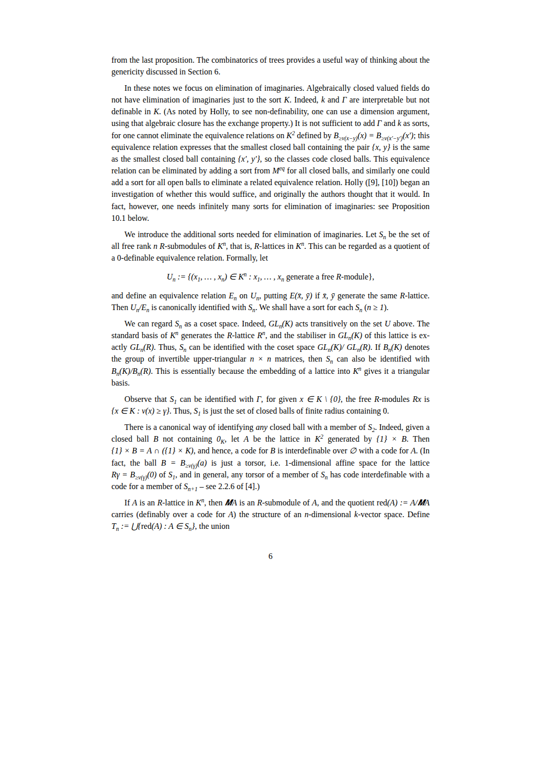from the last proposition. The combinatorics of trees provides a useful way of thinking about the genericity discussed in Section 6.
In these notes we focus on elimination of imaginaries. Algebraically closed valued fields do not have elimination of imaginaries just to the sort K. Indeed, k and Γ are interpretable but not definable in K. (As noted by Holly, to see non-definability, one can use a dimension argument, using that algebraic closure has the exchange property.) It is not sufficient to add Γ and k as sorts, for one cannot eliminate the equivalence relations on K2 defined by B≥v(x−y)(x) = B≥v(x′−y′)(x′); this equivalence relation expresses that the smallest closed ball containing the pair {x, y} is the same as the smallest closed ball containing {x′, y′}, so the classes code closed balls. This equivalence relation can be eliminated by adding a sort from Meq for all closed balls, and similarly one could add a sort for all open balls to eliminate a related equivalence relation. Holly ([9], [10]) began an investigation of whether this would suffice, and originally the authors thought that it would. In fact, however, one needs infinitely many sorts for elimination of imaginaries: see Proposition 10.1 below.
We introduce the additional sorts needed for elimination of imaginaries. Let Sn be the set of all free rank n R-submodules of Kn, that is, R-lattices in Kn. This can be regarded as a quotient of a 0-definable equivalence relation. Formally, let
Un := {(x1, … , xn) ∈ Kn : x1, … , xn generate a free R-module},
and define an equivalence relation En on Un, putting E(x̄, ȳ) if x̄, ȳ generate the same R-lattice. Then Un/En is canonically identified with Sn. We shall have a sort for each Sn (n ≥ 1).
We can regard Sn as a coset space. Indeed, GLn(K) acts transitively on the set U above. The standard basis of Kn generates the R-lattice Rn, and the stabiliser in GLn(K) of this lattice is exactly GLn(R). Thus, Sn can be identified with the coset space GLn(K)/ GLn(R). If Bn(K) denotes the group of invertible upper-triangular n × n matrices, then Sn can also be identified with Bn(K)/Bn(R). This is essentially because the embedding of a lattice into Kn gives it a triangular basis.
Observe that S1 can be identified with Γ, for given x ∈ K \ {0}, the free R-modules Rx is {x ∈ K : v(x) ≥ γ}. Thus, S1 is just the set of closed balls of finite radius containing 0.
There is a canonical way of identifying any closed ball with a member of S2. Indeed, given a closed ball B not containing 0K, let A be the lattice in K2 generated by {1} × B. Then {1} × B = A ∩ ({1} × K), and hence, a code for B is interdefinable over ∅ with a code for A. (In fact, the ball B = B≥v(γ)(a) is just a torsor, i.e. 1-dimensional affine space for the lattice Rγ = B≥v(γ)(0) of S1, and in general, any torsor of a member of Sn has code interdefinable with a code for a member of Sn+1 – see 2.2.6 of [4].)
If A is an R-lattice in Kn, then 𝑴A is an R-submodule of A, and the quotient red(A) := A/𝑴A carries (definably over a code for A) the structure of an n-dimensional k-vector space. Define Tn := ⋃{red(A) : A ∈ Sn}, the union
6